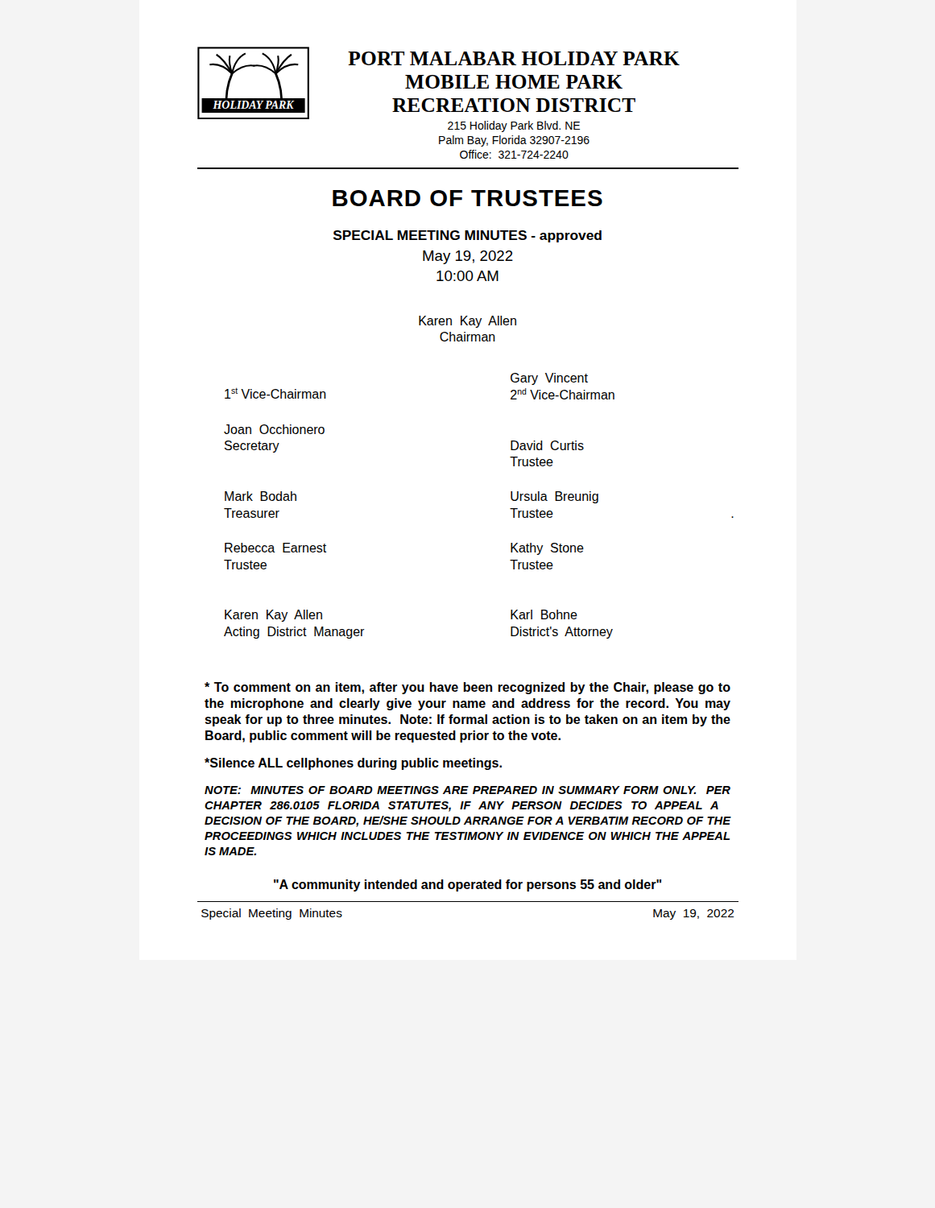HOLIDAY PARK
PORT MALABAR HOLIDAY PARK
MOBILE HOME PARK RECREATION DISTRICT
215 Holiday Park Blvd. NE
Palm Bay, Florida 32907-2196
Office: 321-724-2240
BOARD OF TRUSTEES
SPECIAL MEETING MINUTES - approved
May 19, 2022
10:00 AM
Karen Kay Allen
Chairman
| 1 st Vice-Chairman | Gary Vincent 2 nd Vice-Chairman |
| Joan Occhionero Secretary | David Curtis Trustee |
| Mark Bodah Treasurer | Ursula Breunig Trustee . |
| Rebecca Earnest Trustee | Kathy Stone Trustee |
| Karen Kay Allen Acting District Manager | Karl Bohne District's Attorney |
* To comment on an item, after you have been recognized by the Chair, please go to the microphone and clearly give your name and address for the record. You may speak for up to three minutes. Note: If formal action is to be taken on an item by the Board, public comment will be requested prior to the vote.
*Silence ALL cellphones during public meetings.
NOTE: MINUTES OF BOARD MEETINGS ARE PREPARED IN SUMMARY FORM ONLY. PER CHAPTER 286.0105 FLORIDA STATUTES, IF ANY PERSON DECIDES TO APPEAL A DECISION OF THE BOARD, HE/SHE SHOULD ARRANGE FOR A VERBATIM RECORD OF THE PROCEEDINGS WHICH INCLUDES THE TESTIMONY IN EVIDENCE ON WHICH THE APPEAL IS MADE.
"A community intended and operated for persons 55 and older"
Special Meeting Minutes May 19, 2022